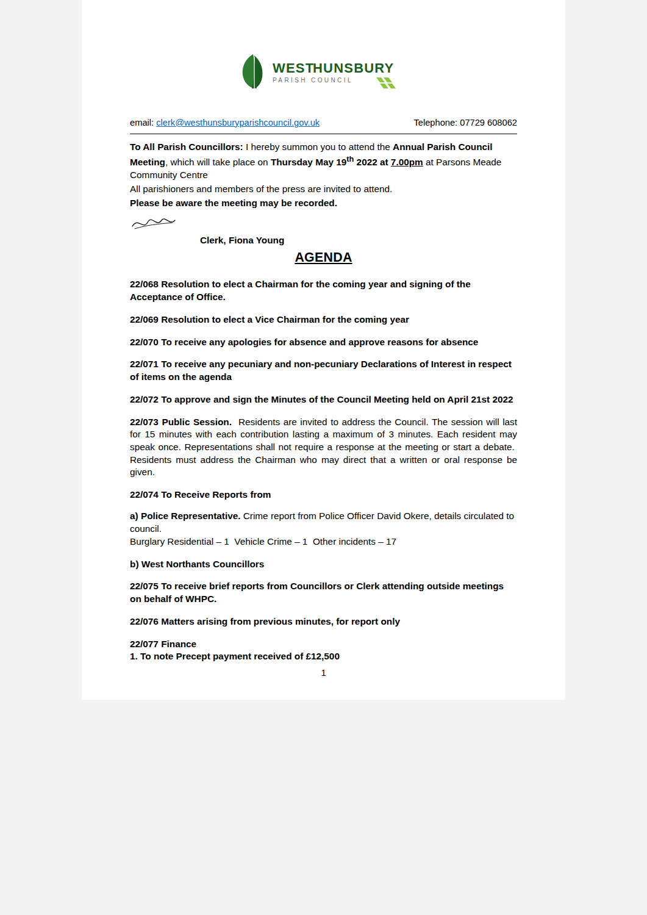WEST HUNSBURY PARISH COUNCIL
email: clerk@westhunsburyparishcouncil.gov.uk Telephone: 07729 608062
To All Parish Councillors: I hereby summon you to attend the Annual Parish Council Meeting, which will take place on Thursday May 19th 2022 at 7.00pm at Parsons Meade Community Centre
All parishioners and members of the press are invited to attend.
Please be aware the meeting may be recorded.
Clerk, Fiona Young
AGENDA
22/068 Resolution to elect a Chairman for the coming year and signing of the Acceptance of Office.
22/069 Resolution to elect a Vice Chairman for the coming year
22/070 To receive any apologies for absence and approve reasons for absence
22/071 To receive any pecuniary and non-pecuniary Declarations of Interest in respect of items on the agenda
22/072 To approve and sign the Minutes of the Council Meeting held on April 21st 2022
22/073 Public Session. Residents are invited to address the Council. The session will last for 15 minutes with each contribution lasting a maximum of 3 minutes. Each resident may speak once. Representations shall not require a response at the meeting or start a debate. Residents must address the Chairman who may direct that a written or oral response be given.
22/074 To Receive Reports from
a) Police Representative. Crime report from Police Officer David Okere, details circulated to council.
Burglary Residential – 1 Vehicle Crime – 1 Other incidents – 17
b) West Northants Councillors
22/075 To receive brief reports from Councillors or Clerk attending outside meetings on behalf of WHPC.
22/076 Matters arising from previous minutes, for report only
22/077 Finance
1. To note Precept payment received of £12,500
1